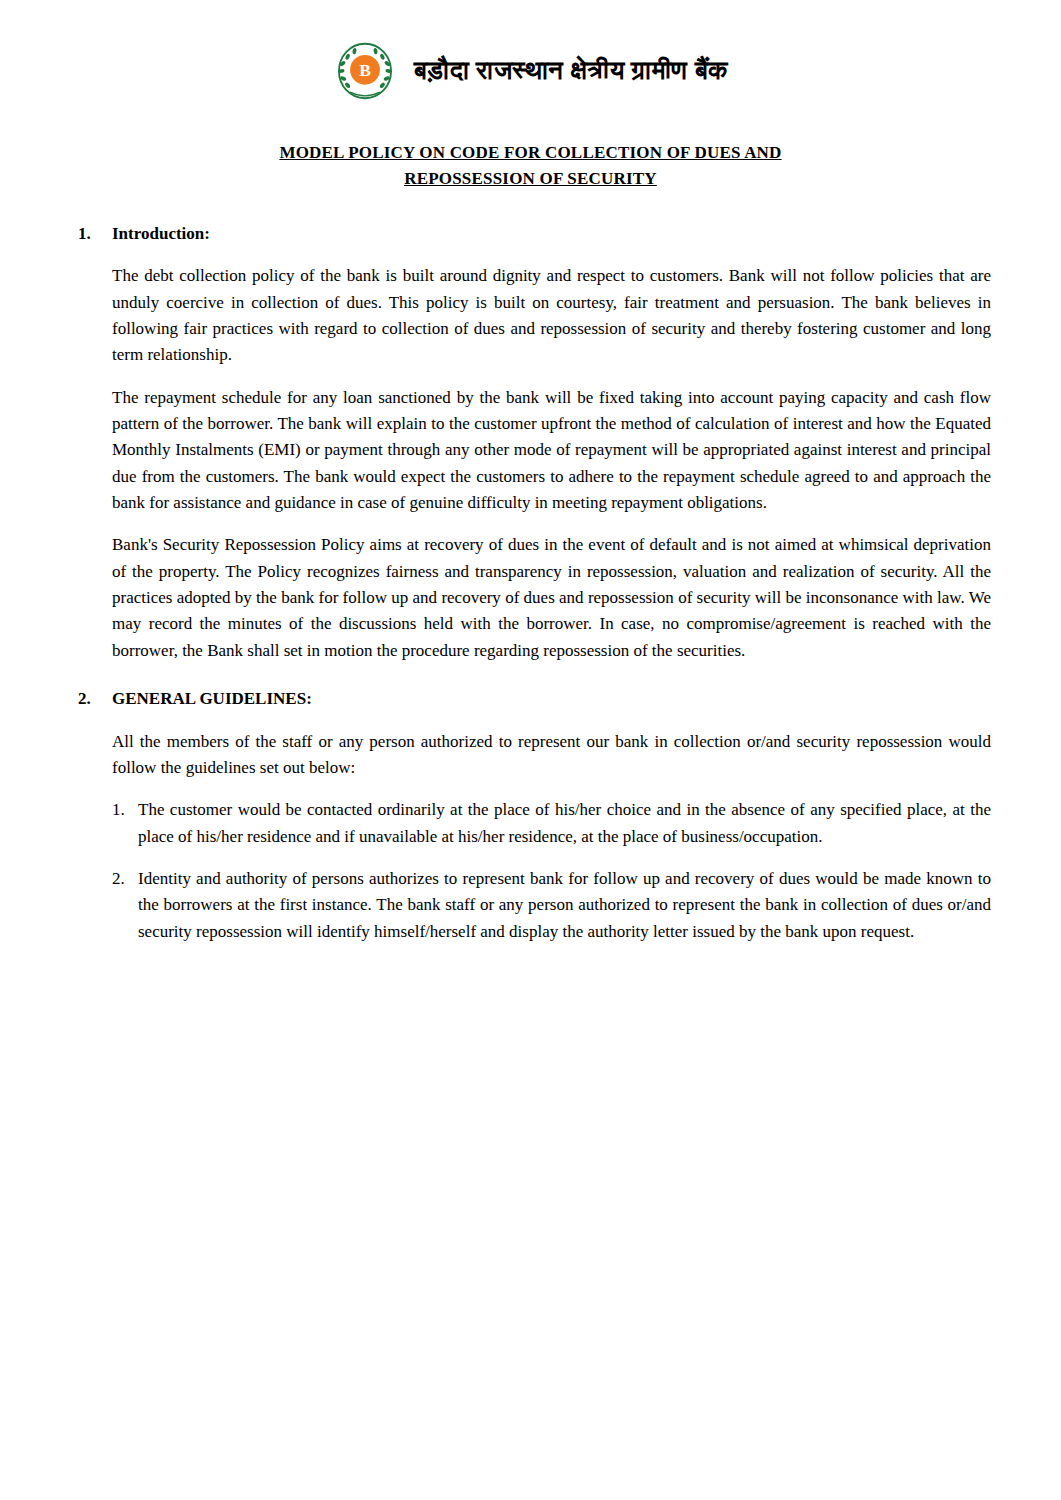B
बड़ौदा राजस्थान क्षेत्रीय ग्रामीण बैंक
MODEL POLICY ON CODE FOR COLLECTION OF DUES AND
REPOSSESSION OF SECURITY
Introduction:
The debt collection policy of the bank is built around dignity and respect to customers. Bank will not follow policies that are unduly coercive in collection of dues. This policy is built on courtesy, fair treatment and persuasion. The bank believes in following fair practices with regard to collection of dues and repossession of security and thereby fostering customer and long term relationship.
The repayment schedule for any loan sanctioned by the bank will be fixed taking into account paying capacity and cash flow pattern of the borrower. The bank will explain to the customer upfront the method of calculation of interest and how the Equated Monthly Instalments (EMI) or payment through any other mode of repayment will be appropriated against interest and principal due from the customers. The bank would expect the customers to adhere to the repayment schedule agreed to and approach the bank for assistance and guidance in case of genuine difficulty in meeting repayment obligations.
Bank's Security Repossession Policy aims at recovery of dues in the event of default and is not aimed at whimsical deprivation of the property. The Policy recognizes fairness and transparency in repossession, valuation and realization of security. All the practices adopted by the bank for follow up and recovery of dues and repossession of security will be inconsonance with law. We may record the minutes of the discussions held with the borrower. In case, no compromise/agreement is reached with the borrower, the Bank shall set in motion the procedure regarding repossession of the securities.
General Guidelines:
All the members of the staff or any person authorized to represent our bank in collection or/and security repossession would follow the guidelines set out below:
The customer would be contacted ordinarily at the place of his/her choice and in the absence of any specified place, at the place of his/her residence and if unavailable at his/her residence, at the place of business/occupation.
Identity and authority of persons authorizes to represent bank for follow up and recovery of dues would be made known to the borrowers at the first instance. The bank staff or any person authorized to represent the bank in collection of dues or/and security repossession will identify himself/herself and display the authority letter issued by the bank upon request.